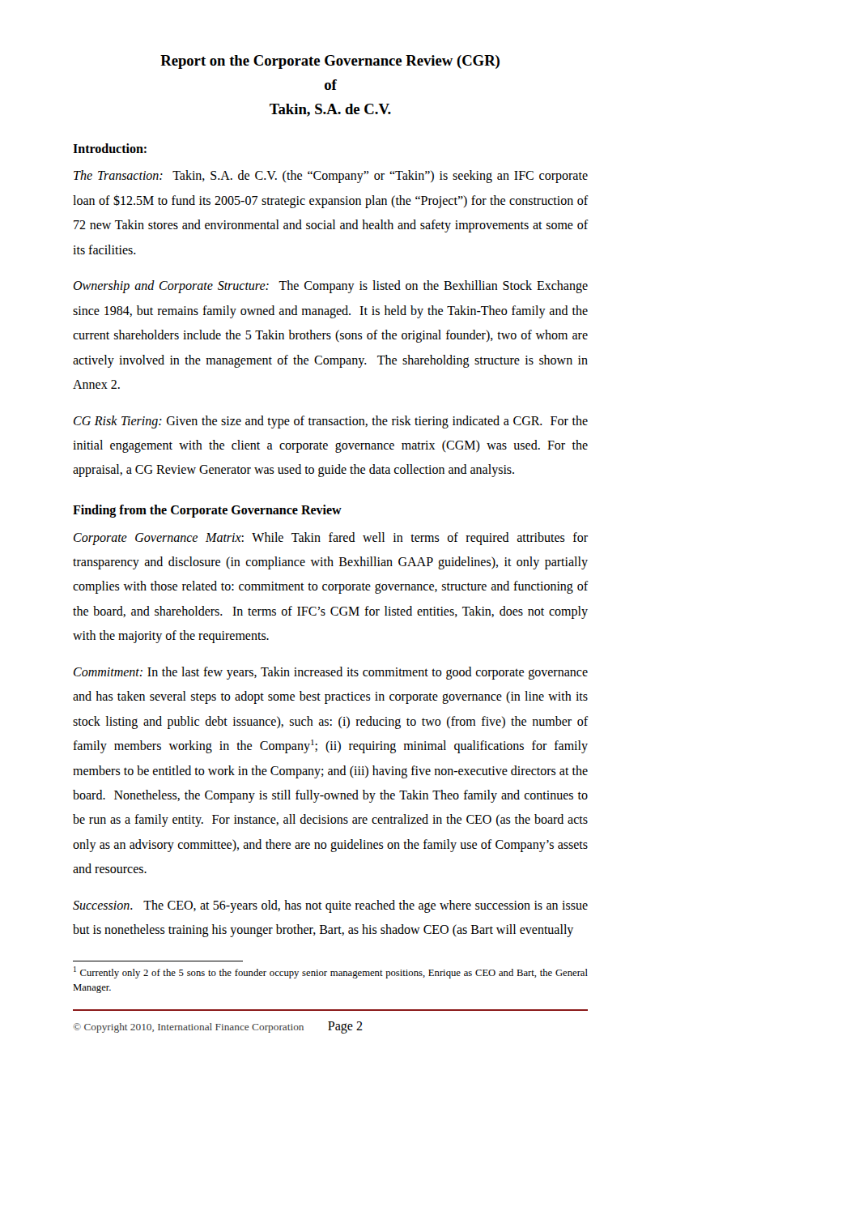Report on the Corporate Governance Review (CGR) of Takin, S.A. de C.V.
Introduction:
The Transaction: Takin, S.A. de C.V. (the “Company” or “Takin”) is seeking an IFC corporate loan of $12.5M to fund its 2005-07 strategic expansion plan (the “Project”) for the construction of 72 new Takin stores and environmental and social and health and safety improvements at some of its facilities.
Ownership and Corporate Structure: The Company is listed on the Bexhillian Stock Exchange since 1984, but remains family owned and managed. It is held by the Takin-Theo family and the current shareholders include the 5 Takin brothers (sons of the original founder), two of whom are actively involved in the management of the Company. The shareholding structure is shown in Annex 2.
CG Risk Tiering: Given the size and type of transaction, the risk tiering indicated a CGR. For the initial engagement with the client a corporate governance matrix (CGM) was used. For the appraisal, a CG Review Generator was used to guide the data collection and analysis.
Finding from the Corporate Governance Review
Corporate Governance Matrix: While Takin fared well in terms of required attributes for transparency and disclosure (in compliance with Bexhillian GAAP guidelines), it only partially complies with those related to: commitment to corporate governance, structure and functioning of the board, and shareholders. In terms of IFC’s CGM for listed entities, Takin, does not comply with the majority of the requirements.
Commitment: In the last few years, Takin increased its commitment to good corporate governance and has taken several steps to adopt some best practices in corporate governance (in line with its stock listing and public debt issuance), such as: (i) reducing to two (from five) the number of family members working in the Company1; (ii) requiring minimal qualifications for family members to be entitled to work in the Company; and (iii) having five non-executive directors at the board. Nonetheless, the Company is still fully-owned by the Takin Theo family and continues to be run as a family entity. For instance, all decisions are centralized in the CEO (as the board acts only as an advisory committee), and there are no guidelines on the family use of Company’s assets and resources.
Succession. The CEO, at 56-years old, has not quite reached the age where succession is an issue but is nonetheless training his younger brother, Bart, as his shadow CEO (as Bart will eventually
1 Currently only 2 of the 5 sons to the founder occupy senior management positions, Enrique as CEO and Bart, the General Manager.
© Copyright 2010, International Finance Corporation Page 2